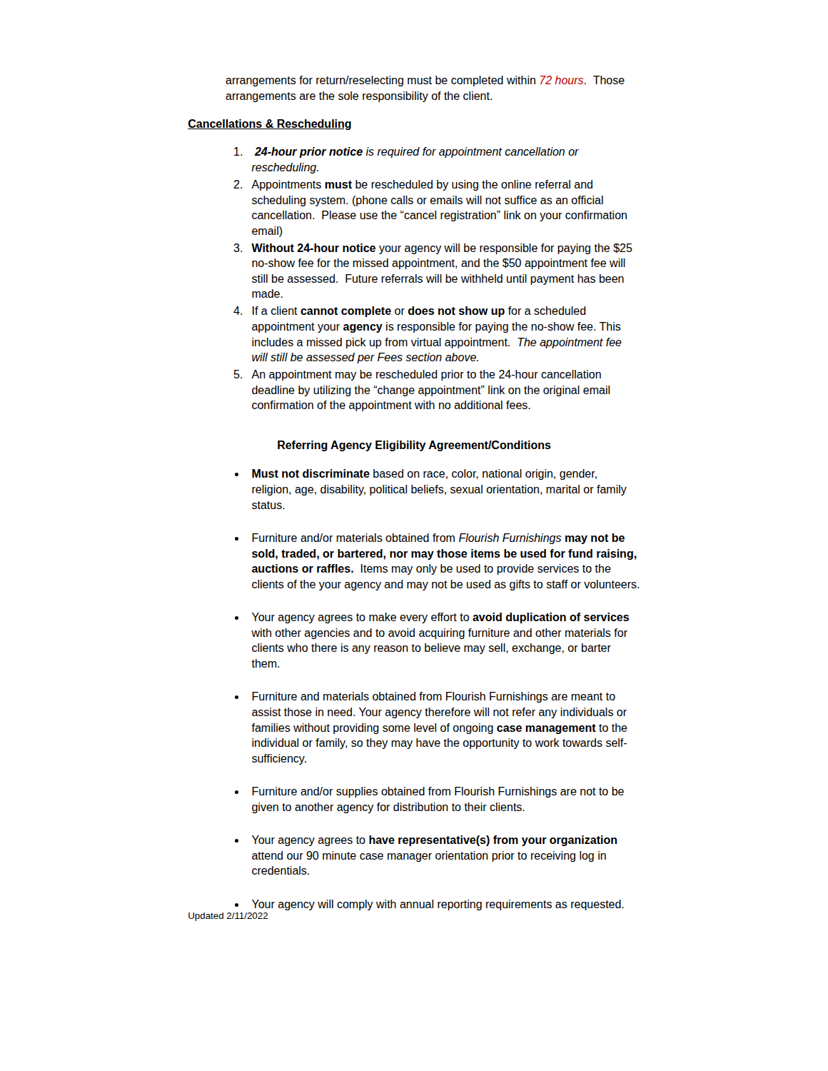arrangements for return/reselecting must be completed within 72 hours. Those arrangements are the sole responsibility of the client.
Cancellations & Rescheduling
24-hour prior notice is required for appointment cancellation or rescheduling.
Appointments must be rescheduled by using the online referral and scheduling system. (phone calls or emails will not suffice as an official cancellation. Please use the “cancel registration” link on your confirmation email)
Without 24-hour notice your agency will be responsible for paying the $25 no-show fee for the missed appointment, and the $50 appointment fee will still be assessed. Future referrals will be withheld until payment has been made.
If a client cannot complete or does not show up for a scheduled appointment your agency is responsible for paying the no-show fee. This includes a missed pick up from virtual appointment. The appointment fee will still be assessed per Fees section above.
An appointment may be rescheduled prior to the 24-hour cancellation deadline by utilizing the “change appointment” link on the original email confirmation of the appointment with no additional fees.
Referring Agency Eligibility Agreement/Conditions
Must not discriminate based on race, color, national origin, gender, religion, age, disability, political beliefs, sexual orientation, marital or family status.
Furniture and/or materials obtained from Flourish Furnishings may not be sold, traded, or bartered, nor may those items be used for fund raising, auctions or raffles. Items may only be used to provide services to the clients of the your agency and may not be used as gifts to staff or volunteers.
Your agency agrees to make every effort to avoid duplication of services with other agencies and to avoid acquiring furniture and other materials for clients who there is any reason to believe may sell, exchange, or barter them.
Furniture and materials obtained from Flourish Furnishings are meant to assist those in need. Your agency therefore will not refer any individuals or families without providing some level of ongoing case management to the individual or family, so they may have the opportunity to work towards self-sufficiency.
Furniture and/or supplies obtained from Flourish Furnishings are not to be given to another agency for distribution to their clients.
Your agency agrees to have representative(s) from your organization attend our 90 minute case manager orientation prior to receiving log in credentials.
Your agency will comply with annual reporting requirements as requested.
Updated 2/11/2022